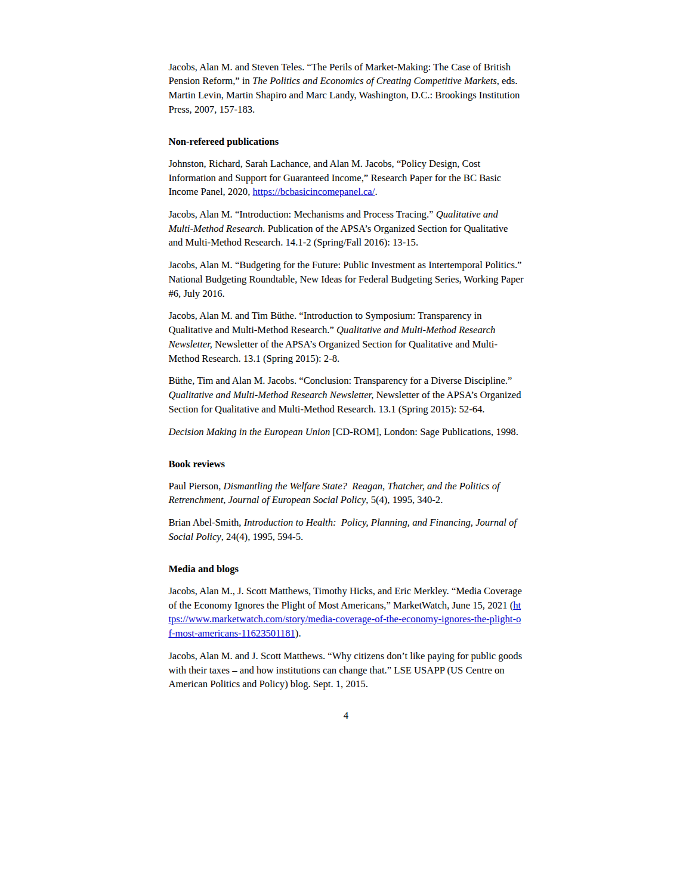Jacobs, Alan M. and Steven Teles. “The Perils of Market-Making: The Case of British Pension Reform,” in The Politics and Economics of Creating Competitive Markets, eds. Martin Levin, Martin Shapiro and Marc Landy, Washington, D.C.: Brookings Institution Press, 2007, 157-183.
Non-refereed publications
Johnston, Richard, Sarah Lachance, and Alan M. Jacobs, “Policy Design, Cost Information and Support for Guaranteed Income,” Research Paper for the BC Basic Income Panel, 2020, https://bcbasicincomepanel.ca/.
Jacobs, Alan M. “Introduction: Mechanisms and Process Tracing.” Qualitative and Multi-Method Research. Publication of the APSA’s Organized Section for Qualitative and Multi-Method Research. 14.1-2 (Spring/Fall 2016): 13-15.
Jacobs, Alan M. “Budgeting for the Future: Public Investment as Intertemporal Politics.” National Budgeting Roundtable, New Ideas for Federal Budgeting Series, Working Paper #6, July 2016.
Jacobs, Alan M. and Tim Büthe. “Introduction to Symposium: Transparency in Qualitative and Multi-Method Research.” Qualitative and Multi-Method Research Newsletter, Newsletter of the APSA’s Organized Section for Qualitative and Multi-Method Research. 13.1 (Spring 2015): 2-8.
Büthe, Tim and Alan M. Jacobs. “Conclusion: Transparency for a Diverse Discipline.” Qualitative and Multi-Method Research Newsletter, Newsletter of the APSA’s Organized Section for Qualitative and Multi-Method Research. 13.1 (Spring 2015): 52-64.
Decision Making in the European Union [CD-ROM], London: Sage Publications, 1998.
Book reviews
Paul Pierson, Dismantling the Welfare State? Reagan, Thatcher, and the Politics of Retrenchment, Journal of European Social Policy, 5(4), 1995, 340-2.
Brian Abel-Smith, Introduction to Health: Policy, Planning, and Financing, Journal of Social Policy, 24(4), 1995, 594-5.
Media and blogs
Jacobs, Alan M., J. Scott Matthews, Timothy Hicks, and Eric Merkley. “Media Coverage of the Economy Ignores the Plight of Most Americans,” MarketWatch, June 15, 2021 (https://www.marketwatch.com/story/media-coverage-of-the-economy-ignores-the-plight-of-most-americans-11623501181).
Jacobs, Alan M. and J. Scott Matthews. “Why citizens don’t like paying for public goods with their taxes – and how institutions can change that.” LSE USAPP (US Centre on American Politics and Policy) blog. Sept. 1, 2015.
4